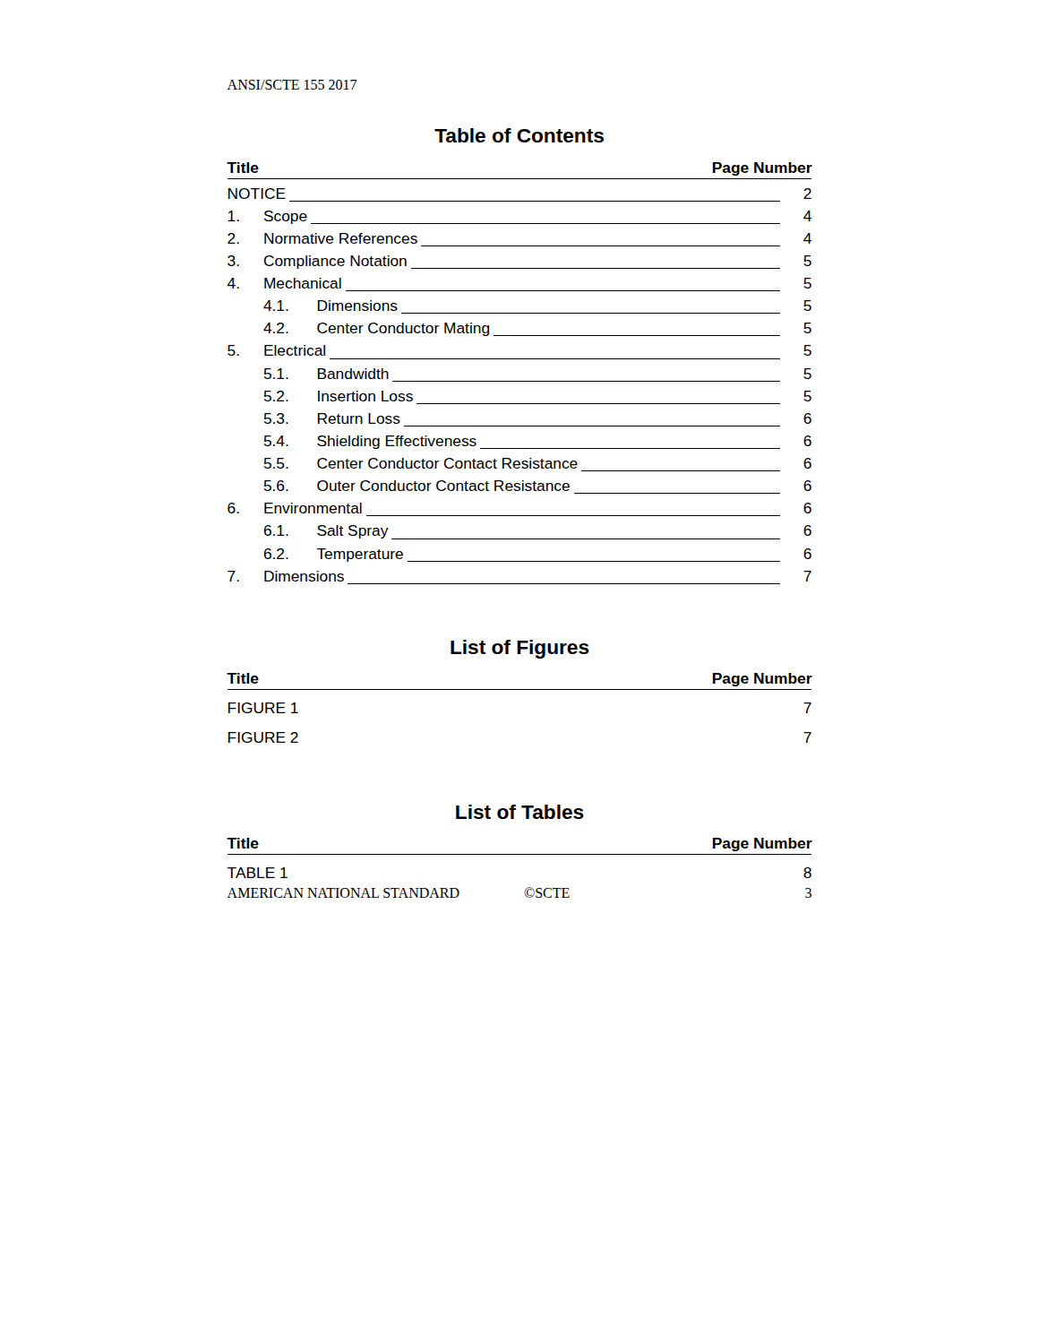ANSI/SCTE 155 2017
Table of Contents
Title Page Number
NOTICE 2
1. Scope 4
2. Normative References 4
3. Compliance Notation 5
4. Mechanical 5
4.1. Dimensions 5
4.2. Center Conductor Mating 5
5. Electrical 5
5.1. Bandwidth 5
5.2. Insertion Loss 5
5.3. Return Loss 6
5.4. Shielding Effectiveness 6
5.5. Center Conductor Contact Resistance 6
5.6. Outer Conductor Contact Resistance 6
6. Environmental 6
6.1. Salt Spray 6
6.2. Temperature 6
7. Dimensions 7
List of Figures
Title Page Number
FIGURE 17
FIGURE 27
List of Tables
Title Page Number
TABLE 18
AMERICAN NATIONAL STANDARD ©SCTE 3